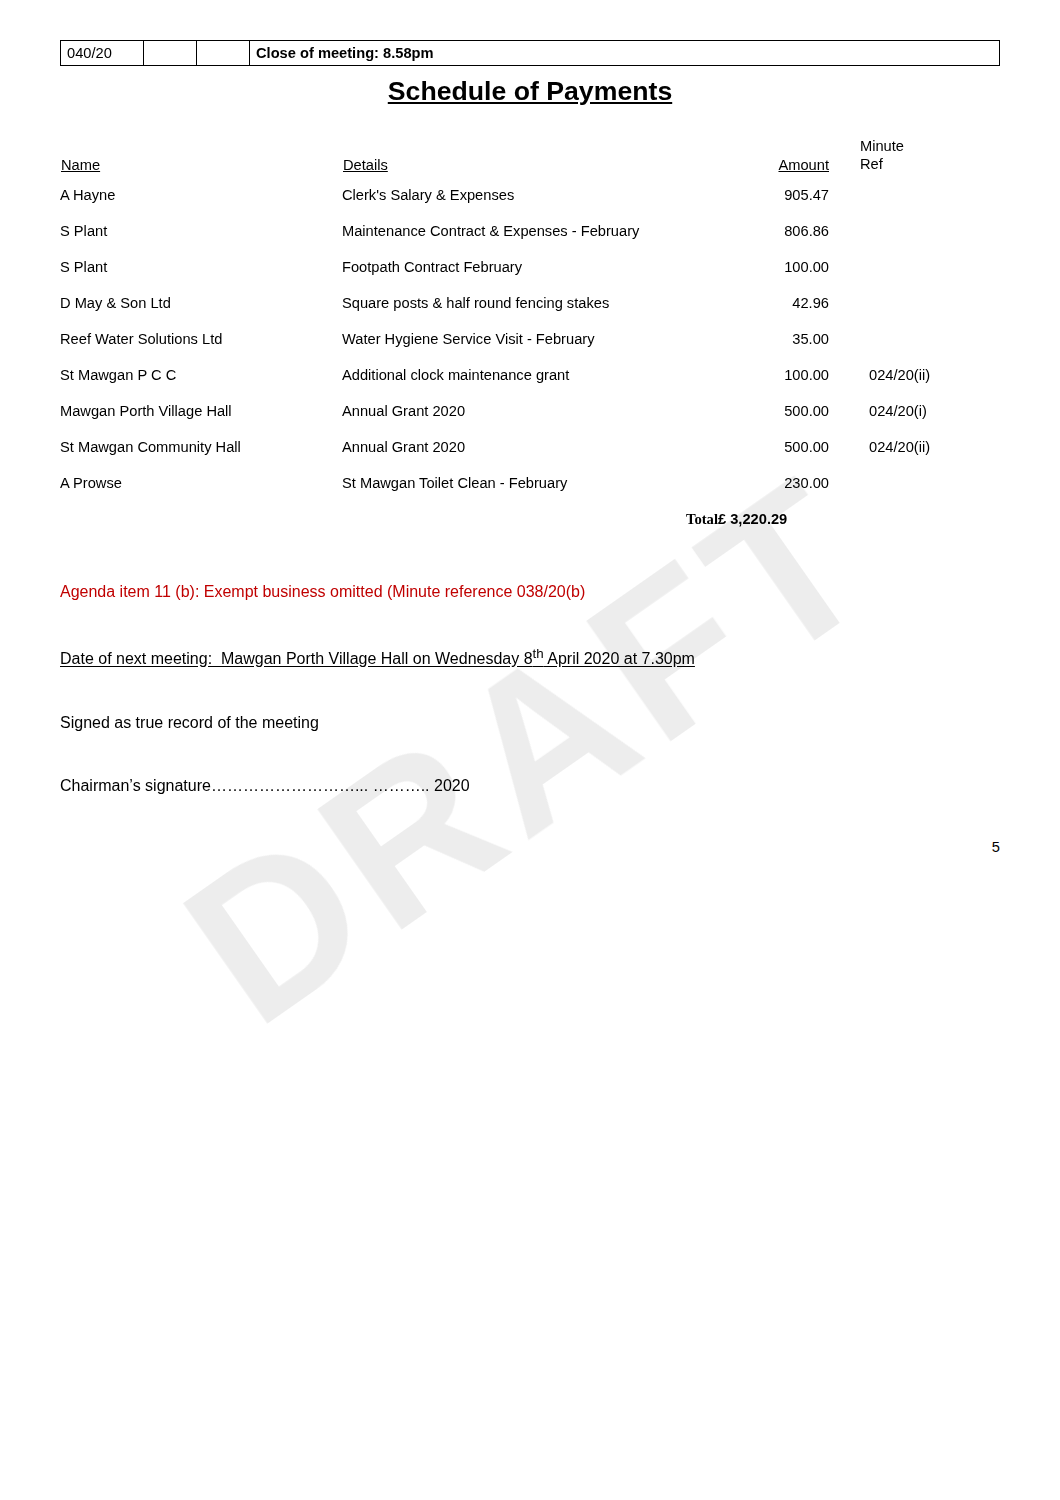DRAFT
| 040/20 | | | Close of meeting: 8.58pm |
Schedule of Payments
| Name | Details | Amount | Minute Ref |
| --- | --- | --- | --- |
| A Hayne | Clerk's Salary & Expenses | 905.47 | |
| S Plant | Maintenance Contract & Expenses - February | 806.86 | |
| S Plant | Footpath Contract February | 100.00 | |
| D May & Son Ltd | Square posts & half round fencing stakes | 42.96 | |
| Reef Water Solutions Ltd | Water Hygiene Service Visit - February | 35.00 | |
| St Mawgan P C C | Additional clock maintenance grant | 100.00 | 024/20(ii) |
| Mawgan Porth Village Hall | Annual Grant 2020 | 500.00 | 024/20(i) |
| St Mawgan Community Hall | Annual Grant 2020 | 500.00 | 024/20(ii) |
| A Prowse | St Mawgan Toilet Clean - February | 230.00 | |
| | Total | £ 3,220.29 |
Agenda item 11 (b): Exempt business omitted (Minute reference 038/20(b)
Date of next meeting: Mawgan Porth Village Hall on Wednesday 8th April 2020 at 7.30pm
Signed as true record of the meeting
Chairman’s signature………………………... ……….. 2020
5